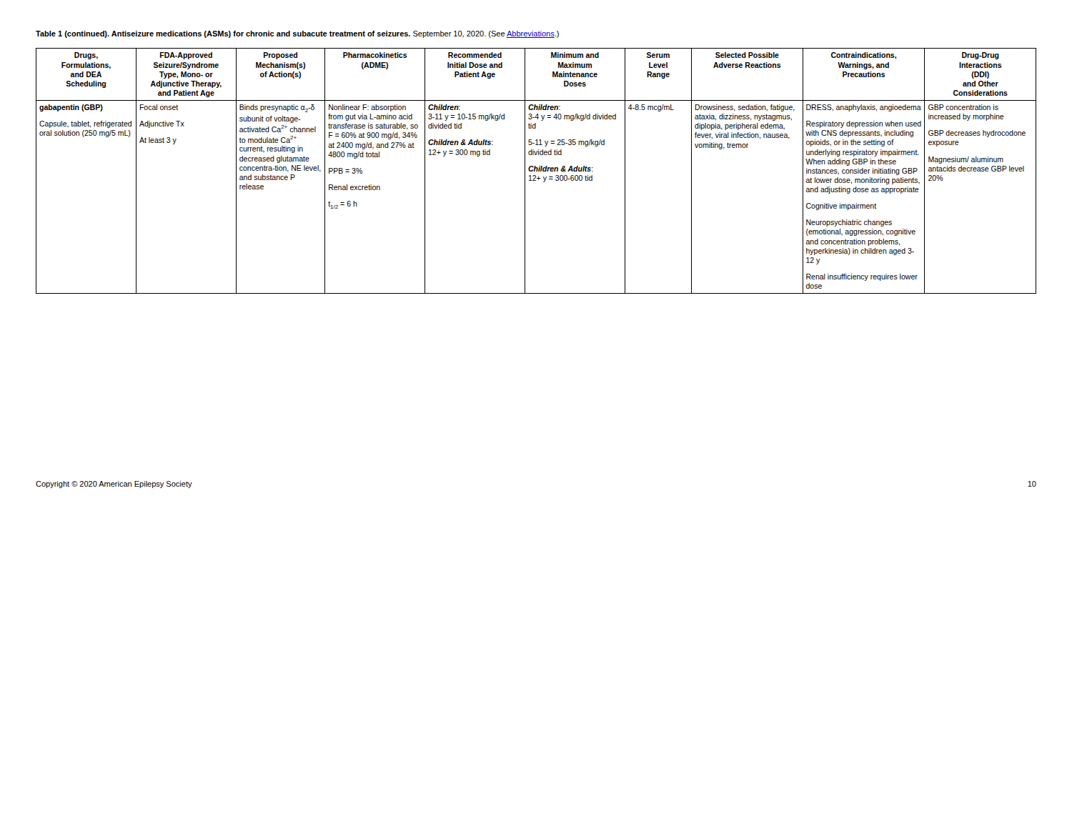Table 1 (continued). Antiseizure medications (ASMs) for chronic and subacute treatment of seizures. September 10, 2020. (See Abbreviations.)
| Drugs, Formulations, and DEA Scheduling | FDA-Approved Seizure/Syndrome Type, Mono- or Adjunctive Therapy, and Patient Age | Proposed Mechanism(s) of Action(s) | Pharmacokinetics (ADME) | Recommended Initial Dose and Patient Age | Minimum and Maximum Maintenance Doses | Serum Level Range | Selected Possible Adverse Reactions | Contraindications, Warnings, and Precautions | Drug-Drug Interactions (DDI) and Other Considerations |
| --- | --- | --- | --- | --- | --- | --- | --- | --- | --- |
| gabapentin (GBP) Capsule, tablet, refrigerated oral solution (250 mg/5 mL) | Focal onset Adjunctive Tx At least 3 y | Binds presynaptic α 2 -δ subunit of voltage-activated Ca 2+ channel to modulate Ca 2+ current, resulting in decreased glutamate concentra-tion, NE level, and substance P release | Nonlinear F: absorption from gut via L-amino acid transferase is saturable, so F = 60% at 900 mg/d, 34% at 2400 mg/d, and 27% at 4800 mg/d total PPB = 3% Renal excretion t 1/2 = 6 h | Children : 3-11 y = 10-15 mg/kg/d divided tid Children & Adults : 12+ y = 300 mg tid | Children : 3-4 y = 40 mg/kg/d divided tid 5-11 y = 25-35 mg/kg/d divided tid Children & Adults : 12+ y = 300-600 tid | 4-8.5 mcg/mL | Drowsiness, sedation, fatigue, ataxia, dizziness, nystagmus, diplopia, peripheral edema, fever, viral infection, nausea, vomiting, tremor | DRESS, anaphylaxis, angioedema Respiratory depression when used with CNS depressants, including opioids, or in the setting of underlying respiratory impairment. When adding GBP in these instances, consider initiating GBP at lower dose, monitoring patients, and adjusting dose as appropriate Cognitive impairment Neuropsychiatric changes (emotional, aggression, cognitive and concentration problems, hyperkinesia) in children aged 3-12 y Renal insufficiency requires lower dose | GBP concentration is increased by morphine GBP decreases hydrocodone exposure Magnesium/ aluminum antacids decrease GBP level 20% |
Copyright © 2020 American Epilepsy Society 10